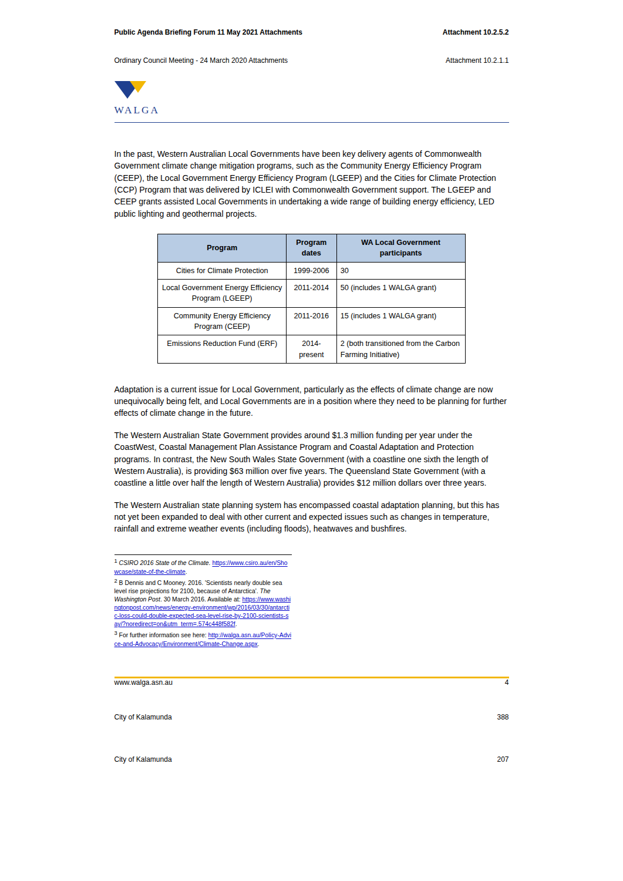Public Agenda Briefing Forum 11 May 2021 Attachments Attachment 10.2.5.2
Ordinary Council Meeting - 24 March 2020 Attachments Attachment 10.2.1.1
WALGA
In the past, Western Australian Local Governments have been key delivery agents of Commonwealth Government climate change mitigation programs, such as the Community Energy Efficiency Program (CEEP), the Local Government Energy Efficiency Program (LGEEP) and the Cities for Climate Protection (CCP) Program that was delivered by ICLEI with Commonwealth Government support. The LGEEP and CEEP grants assisted Local Governments in undertaking a wide range of building energy efficiency, LED public lighting and geothermal projects.
| Program | Program dates | WA Local Government participants |
| --- | --- | --- |
| Cities for Climate Protection | 1999-2006 | 30 |
| Local Government Energy Efficiency Program (LGEEP) | 2011-2014 | 50 (includes 1 WALGA grant) |
| Community Energy Efficiency Program (CEEP) | 2011-2016 | 15 (includes 1 WALGA grant) |
| Emissions Reduction Fund (ERF) | 2014-present | 2 (both transitioned from the Carbon Farming Initiative) |
Adaptation is a current issue for Local Government, particularly as the effects of climate change are now unequivocally being felt, and Local Governments are in a position where they need to be planning for further effects of climate change in the future.
The Western Australian State Government provides around $1.3 million funding per year under the CoastWest, Coastal Management Plan Assistance Program and Coastal Adaptation and Protection programs. In contrast, the New South Wales State Government (with a coastline one sixth the length of Western Australia), is providing $63 million over five years. The Queensland State Government (with a coastline a little over half the length of Western Australia) provides $12 million dollars over three years.
The Western Australian state planning system has encompassed coastal adaptation planning, but this has not yet been expanded to deal with other current and expected issues such as changes in temperature, rainfall and extreme weather events (including floods), heatwaves and bushfires.
1 CSIRO 2016 State of the Climate. https://www.csiro.au/en/Showcase/state-of-the-climate.
2 B Dennis and C Mooney. 2016. 'Scientists nearly double sea level rise projections for 2100, because of Antarctica'. The Washington Post. 30 March 2016. Available at: https://www.washingtonpost.com/news/energy-environment/wp/2016/03/30/antarctic-loss-could-double-expected-sea-level-rise-by-2100-scientists-say/?noredirect=on&utm_term=.574c448f582f.
3 For further information see here: http://walga.asn.au/Policy-Advice-and-Advocacy/Environment/Climate-Change.aspx.
www.walga.asn.au 4
City of Kalamunda 388
City of Kalamunda 207